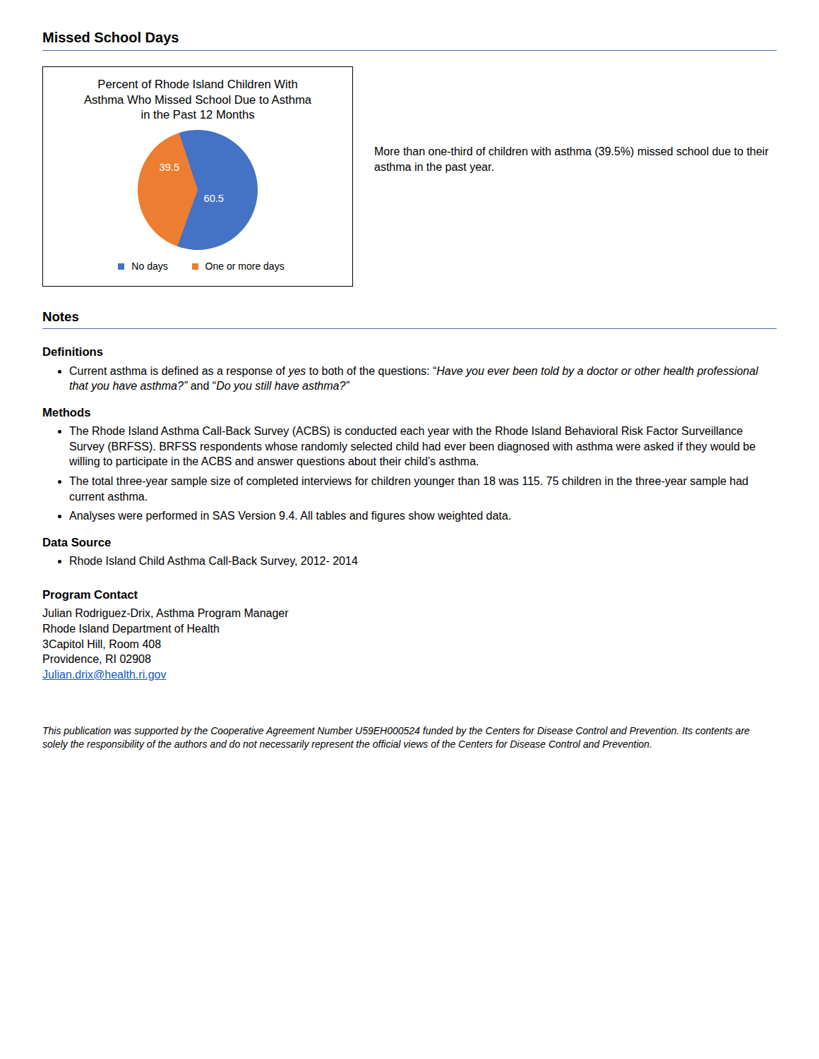Missed School Days
Percent of Rhode Island Children With
Asthma Who Missed School Due to Asthma
in the Past 12 Months
60.5
39.5
No days One or more days
More than one-third of children with asthma (39.5%) missed school due to their asthma in the past year.
Notes
Definitions
Current asthma is defined as a response of yes to both of the questions: “Have you ever been told by a doctor or other health professional that you have asthma?” and “Do you still have asthma?”
Methods
The Rhode Island Asthma Call-Back Survey (ACBS) is conducted each year with the Rhode Island Behavioral Risk Factor Surveillance Survey (BRFSS). BRFSS respondents whose randomly selected child had ever been diagnosed with asthma were asked if they would be willing to participate in the ACBS and answer questions about their child’s asthma.
The total three-year sample size of completed interviews for children younger than 18 was 115. 75 children in the three-year sample had current asthma.
Analyses were performed in SAS Version 9.4. All tables and figures show weighted data.
Data Source
Rhode Island Child Asthma Call-Back Survey, 2012- 2014
Program Contact
Julian Rodriguez-Drix, Asthma Program Manager
Rhode Island Department of Health
3Capitol Hill, Room 408
Providence, RI 02908
Julian.drix@health.ri.gov
This publication was supported by the Cooperative Agreement Number U59EH000524 funded by the Centers for Disease Control and Prevention. Its contents are solely the responsibility of the authors and do not necessarily represent the official views of the Centers for Disease Control and Prevention.